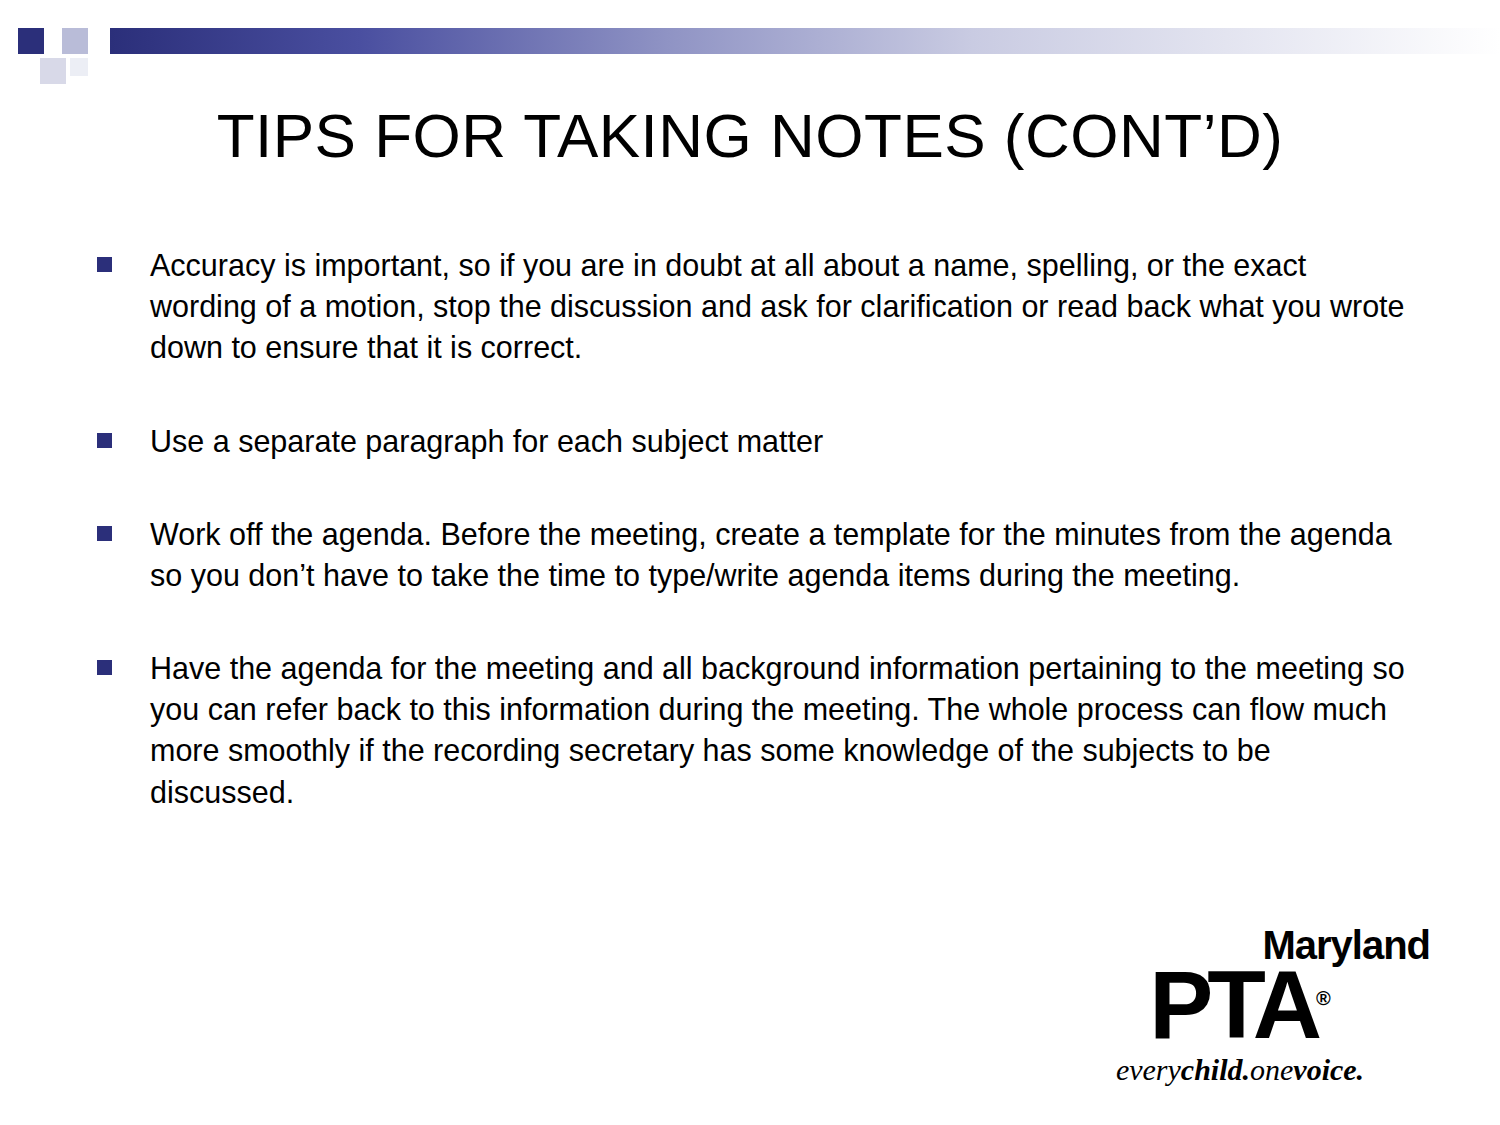TIPS FOR TAKING NOTES (CONT’D)
Accuracy is important, so if you are in doubt at all about a name, spelling, or the exact wording of a motion, stop the discussion and ask for clarification or read back what you wrote down to ensure that it is correct.
Use a separate paragraph for each subject matter
Work off the agenda. Before the meeting, create a template for the minutes from the agenda so you don’t have to take the time to type/write agenda items during the meeting.
Have the agenda for the meeting and all background information pertaining to the meeting so you can refer back to this information during the meeting. The whole process can flow much more smoothly if the recording secretary has some knowledge of the subjects to be discussed.
Maryland PTA® everychild. onevoice.